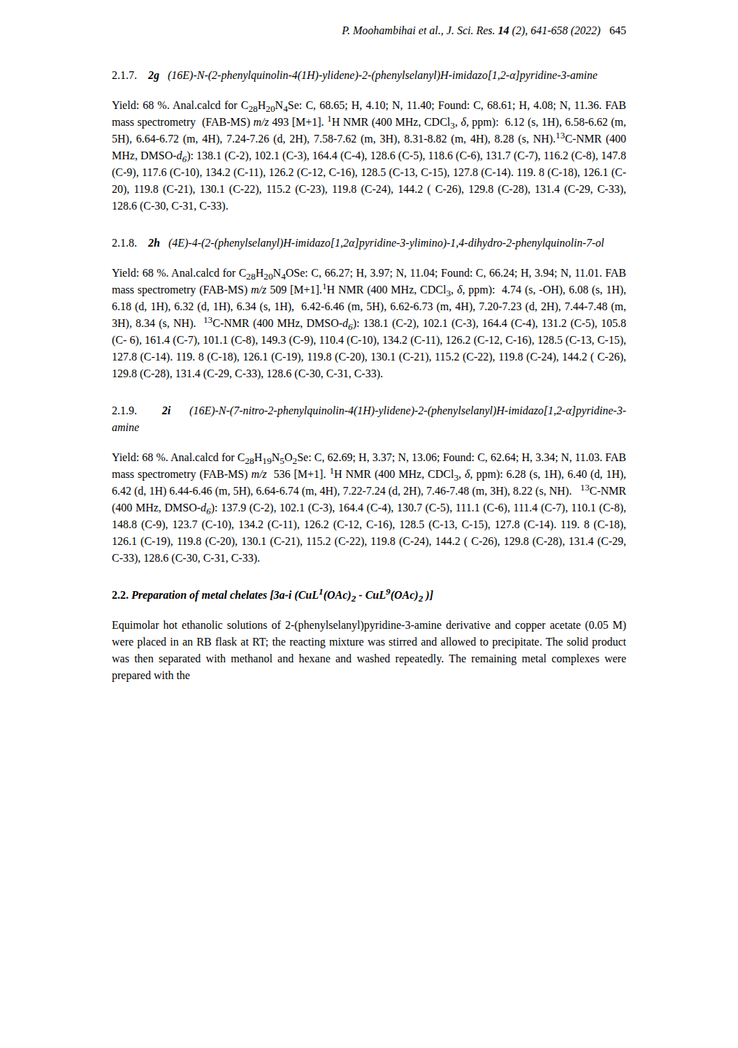P. Moohambihai et al., J. Sci. Res. 14 (2), 641-658 (2022) 645
2.1.7. 2g (16E)-N-(2-phenylquinolin-4(1H)-ylidene)-2-(phenylselanyl)H-imidazo[1,2-α]pyridine-3-amine
Yield: 68 %. Anal.calcd for C28H20N4Se: C, 68.65; H, 4.10; N, 11.40; Found: C, 68.61; H, 4.08; N, 11.36. FAB mass spectrometry (FAB-MS) m/z 493 [M+1]. 1H NMR (400 MHz, CDCl3, δ, ppm): 6.12 (s, 1H), 6.58-6.62 (m, 5H), 6.64-6.72 (m, 4H), 7.24-7.26 (d, 2H), 7.58-7.62 (m, 3H), 8.31-8.82 (m, 4H), 8.28 (s, NH).13C-NMR (400 MHz, DMSO-d6): 138.1 (C-2), 102.1 (C-3), 164.4 (C-4), 128.6 (C-5), 118.6 (C-6), 131.7 (C-7), 116.2 (C-8), 147.8 (C-9), 117.6 (C-10), 134.2 (C-11), 126.2 (C-12, C-16), 128.5 (C-13, C-15), 127.8 (C-14). 119. 8 (C-18), 126.1 (C-20), 119.8 (C-21), 130.1 (C-22), 115.2 (C-23), 119.8 (C-24), 144.2 ( C-26), 129.8 (C-28), 131.4 (C-29, C-33), 128.6 (C-30, C-31, C-33).
2.1.8. 2h (4E)-4-(2-(phenylselanyl)H-imidazo[1,2α]pyridine-3-ylimino)-1,4-dihydro-2-phenylquinolin-7-ol
Yield: 68 %. Anal.calcd for C28H20N4OSe: C, 66.27; H, 3.97; N, 11.04; Found: C, 66.24; H, 3.94; N, 11.01. FAB mass spectrometry (FAB-MS) m/z 509 [M+1].1H NMR (400 MHz, CDCl3, δ, ppm): 4.74 (s, -OH), 6.08 (s, 1H), 6.18 (d, 1H), 6.32 (d, 1H), 6.34 (s, 1H), 6.42-6.46 (m, 5H), 6.62-6.73 (m, 4H), 7.20-7.23 (d, 2H), 7.44-7.48 (m, 3H), 8.34 (s, NH). 13C-NMR (400 MHz, DMSO-d6): 138.1 (C-2), 102.1 (C-3), 164.4 (C-4), 131.2 (C-5), 105.8 (C- 6), 161.4 (C-7), 101.1 (C-8), 149.3 (C-9), 110.4 (C-10), 134.2 (C-11), 126.2 (C-12, C-16), 128.5 (C-13, C-15), 127.8 (C-14). 119. 8 (C-18), 126.1 (C-19), 119.8 (C-20), 130.1 (C-21), 115.2 (C-22), 119.8 (C-24), 144.2 ( C-26), 129.8 (C-28), 131.4 (C-29, C-33), 128.6 (C-30, C-31, C-33).
2.1.9. 2i (16E)-N-(7-nitro-2-phenylquinolin-4(1H)-ylidene)-2-(phenylselanyl)H-imidazo[1,2-α]pyridine-3-amine
Yield: 68 %. Anal.calcd for C28H19N5O2Se: C, 62.69; H, 3.37; N, 13.06; Found: C, 62.64; H, 3.34; N, 11.03. FAB mass spectrometry (FAB-MS) m/z 536 [M+1]. 1H NMR (400 MHz, CDCl3, δ, ppm): 6.28 (s, 1H), 6.40 (d, 1H), 6.42 (d, 1H) 6.44-6.46 (m, 5H), 6.64-6.74 (m, 4H), 7.22-7.24 (d, 2H), 7.46-7.48 (m, 3H), 8.22 (s, NH). 13C-NMR (400 MHz, DMSO-d6): 137.9 (C-2), 102.1 (C-3), 164.4 (C-4), 130.7 (C-5), 111.1 (C-6), 111.4 (C-7), 110.1 (C-8), 148.8 (C-9), 123.7 (C-10), 134.2 (C-11), 126.2 (C-12, C-16), 128.5 (C-13, C-15), 127.8 (C-14). 119. 8 (C-18), 126.1 (C-19), 119.8 (C-20), 130.1 (C-21), 115.2 (C-22), 119.8 (C-24), 144.2 ( C-26), 129.8 (C-28), 131.4 (C-29, C-33), 128.6 (C-30, C-31, C-33).
2.2. Preparation of metal chelates [3a-i (CuL1(OAc)2 - CuL9(OAc)2 )]
Equimolar hot ethanolic solutions of 2-(phenylselanyl)pyridine-3-amine derivative and copper acetate (0.05 M) were placed in an RB flask at RT; the reacting mixture was stirred and allowed to precipitate. The solid product was then separated with methanol and hexane and washed repeatedly. The remaining metal complexes were prepared with the